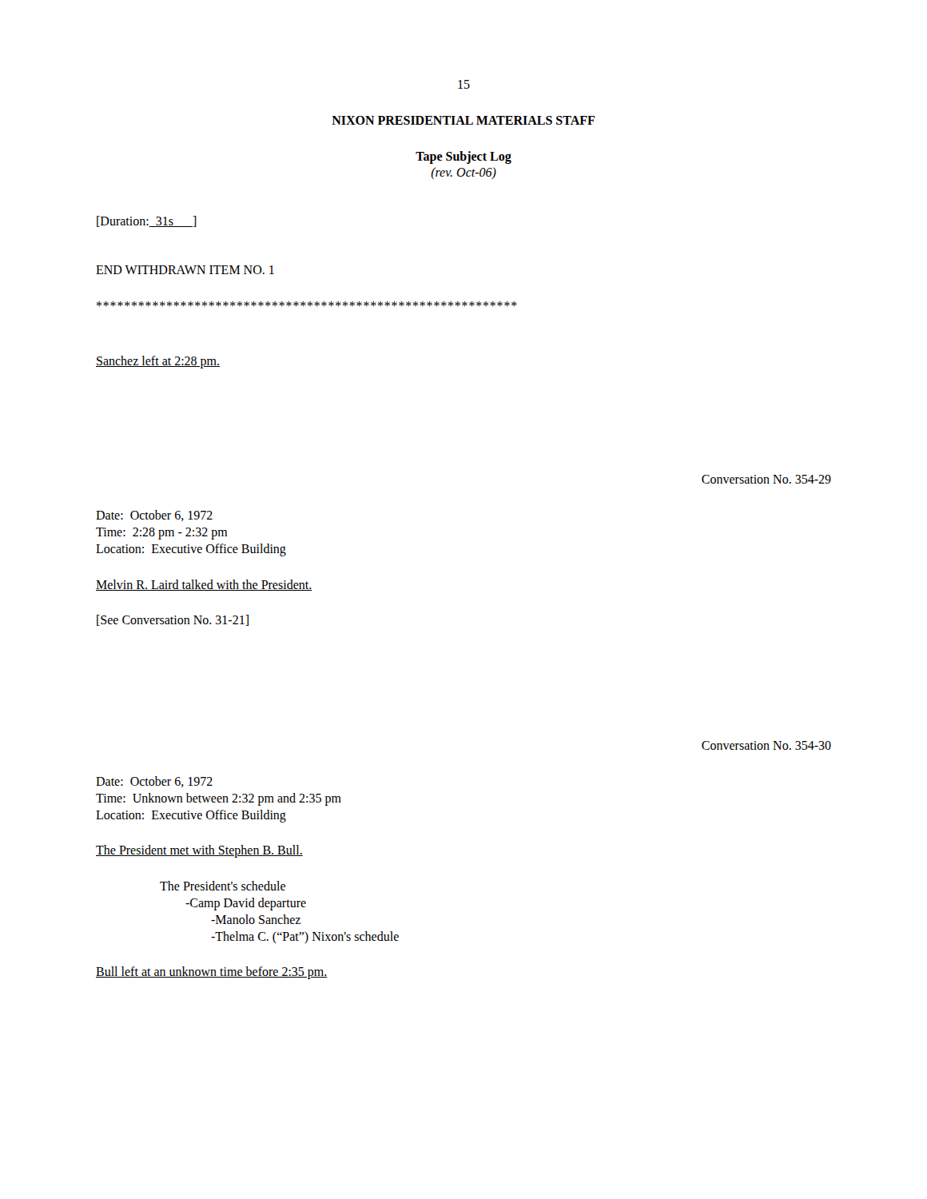15
NIXON PRESIDENTIAL MATERIALS STAFF
Tape Subject Log
(rev. Oct-06)
[Duration: 31s ]
END WITHDRAWN ITEM NO. 1
************************************************************
Sanchez left at 2:28 pm.
Conversation No. 354-29
Date: October 6, 1972
Time: 2:28 pm - 2:32 pm
Location: Executive Office Building
Melvin R. Laird talked with the President.
[See Conversation No. 31-21]
Conversation No. 354-30
Date: October 6, 1972
Time: Unknown between 2:32 pm and 2:35 pm
Location: Executive Office Building
The President met with Stephen B. Bull.
The President's schedule
-Camp David departure
-Manolo Sanchez
-Thelma C. (“Pat”) Nixon's schedule
Bull left at an unknown time before 2:35 pm.